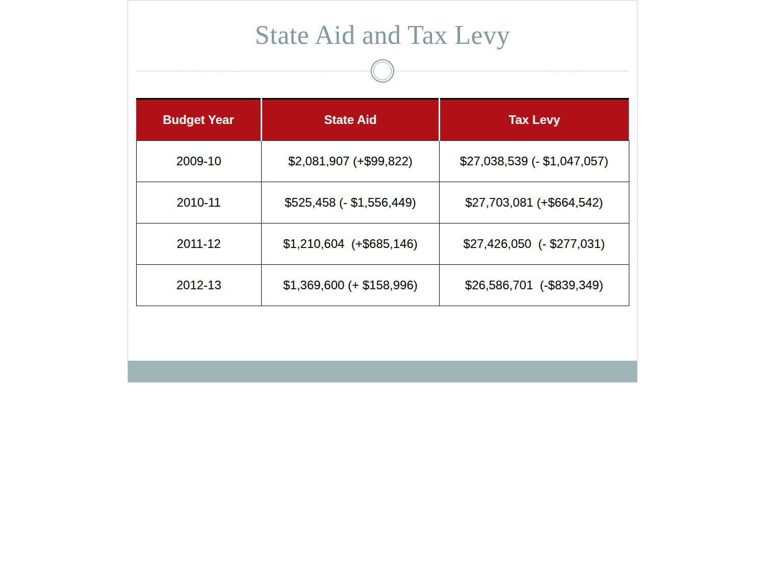State Aid and Tax Levy
| Budget Year | State Aid | Tax Levy |
| --- | --- | --- |
| 2009-10 | $2,081,907 (+$99,822) | $27,038,539 (- $1,047,057) |
| 2010-11 | $525,458 (- $1,556,449) | $27,703,081 (+$664,542) |
| 2011-12 | $1,210,604 (+$685,146) | $27,426,050 (- $277,031) |
| 2012-13 | $1,369,600 (+ $158,996) | $26,586,701 (-$839,349) |